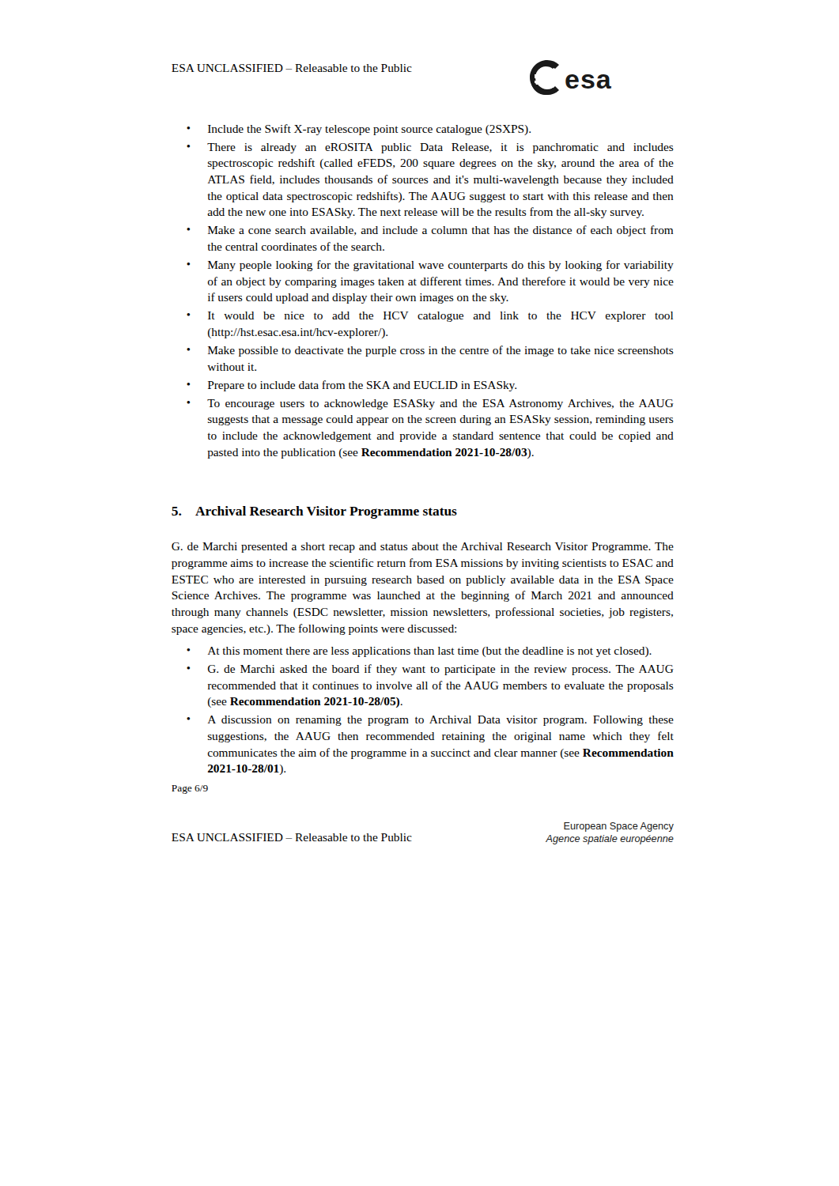ESA UNCLASSIFIED – Releasable to the Public
esa
Include the Swift X-ray telescope point source catalogue (2SXPS).
There is already an eROSITA public Data Release, it is panchromatic and includes spectroscopic redshift (called eFEDS, 200 square degrees on the sky, around the area of the ATLAS field, includes thousands of sources and it's multi-wavelength because they included the optical data spectroscopic redshifts). The AAUG suggest to start with this release and then add the new one into ESASky. The next release will be the results from the all-sky survey.
Make a cone search available, and include a column that has the distance of each object from the central coordinates of the search.
Many people looking for the gravitational wave counterparts do this by looking for variability of an object by comparing images taken at different times. And therefore it would be very nice if users could upload and display their own images on the sky.
It would be nice to add the HCV catalogue and link to the HCV explorer tool (http://hst.esac.esa.int/hcv-explorer/).
Make possible to deactivate the purple cross in the centre of the image to take nice screenshots without it.
Prepare to include data from the SKA and EUCLID in ESASky.
To encourage users to acknowledge ESASky and the ESA Astronomy Archives, the AAUG suggests that a message could appear on the screen during an ESASky session, reminding users to include the acknowledgement and provide a standard sentence that could be copied and pasted into the publication (see Recommendation 2021-10-28/03).
5. Archival Research Visitor Programme status
G. de Marchi presented a short recap and status about the Archival Research Visitor Programme. The programme aims to increase the scientific return from ESA missions by inviting scientists to ESAC and ESTEC who are interested in pursuing research based on publicly available data in the ESA Space Science Archives. The programme was launched at the beginning of March 2021 and announced through many channels (ESDC newsletter, mission newsletters, professional societies, job registers, space agencies, etc.). The following points were discussed:
At this moment there are less applications than last time (but the deadline is not yet closed).
G. de Marchi asked the board if they want to participate in the review process. The AAUG recommended that it continues to involve all of the AAUG members to evaluate the proposals (see Recommendation 2021-10-28/05).
A discussion on renaming the program to Archival Data visitor program. Following these suggestions, the AAUG then recommended retaining the original name which they felt communicates the aim of the programme in a succinct and clear manner (see Recommendation 2021-10-28/01).
Page 6/9
ESA UNCLASSIFIED – Releasable to the Public
European Space Agency
Agence spatiale européenne